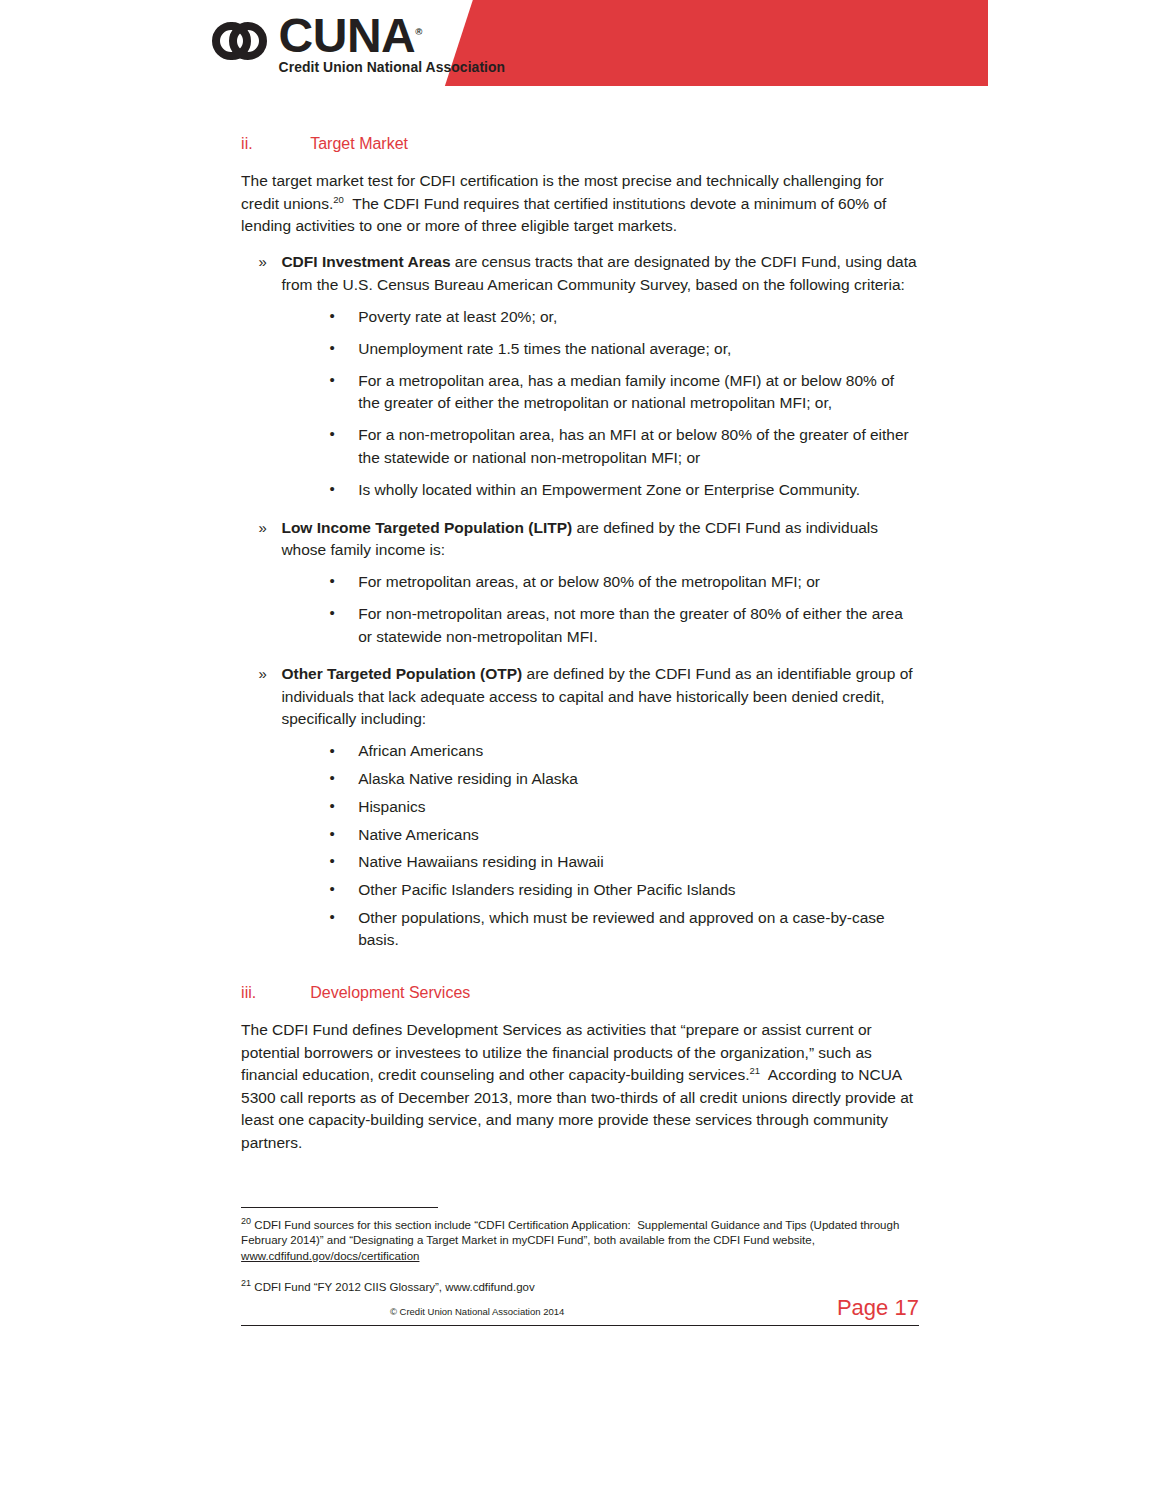CUNA® Credit Union National Association
ii. Target Market
The target market test for CDFI certification is the most precise and technically challenging for credit unions.20 The CDFI Fund requires that certified institutions devote a minimum of 60% of lending activities to one or more of three eligible target markets.
»CDFI Investment Areas are census tracts that are designated by the CDFI Fund, using data from the U.S. Census Bureau American Community Survey, based on the following criteria:
Poverty rate at least 20%; or,
Unemployment rate 1.5 times the national average; or,
For a metropolitan area, has a median family income (MFI) at or below 80% of the greater of either the metropolitan or national metropolitan MFI; or,
For a non-metropolitan area, has an MFI at or below 80% of the greater of either the statewide or national non-metropolitan MFI; or
Is wholly located within an Empowerment Zone or Enterprise Community.
»Low Income Targeted Population (LITP) are defined by the CDFI Fund as individuals whose family income is:
For metropolitan areas, at or below 80% of the metropolitan MFI; or
For non-metropolitan areas, not more than the greater of 80% of either the area or statewide non-metropolitan MFI.
»Other Targeted Population (OTP) are defined by the CDFI Fund as an identifiable group of individuals that lack adequate access to capital and have historically been denied credit, specifically including:
African Americans
Alaska Native residing in Alaska
Hispanics
Native Americans
Native Hawaiians residing in Hawaii
Other Pacific Islanders residing in Other Pacific Islands
Other populations, which must be reviewed and approved on a case-by-case basis.
iii. Development Services
The CDFI Fund defines Development Services as activities that “prepare or assist current or potential borrowers or investees to utilize the financial products of the organization,” such as financial education, credit counseling and other capacity-building services.21 According to NCUA 5300 call reports as of December 2013, more than two-thirds of all credit unions directly provide at least one capacity-building service, and many more provide these services through community partners.
20 CDFI Fund sources for this section include “CDFI Certification Application: Supplemental Guidance and Tips (Updated through February 2014)” and “Designating a Target Market in myCDFI Fund”, both available from the CDFI Fund website, www.cdfifund.gov/docs/certification
21 CDFI Fund “FY 2012 CIIS Glossary”, www.cdfifund.gov
© Credit Union National Association 2014
Page 17